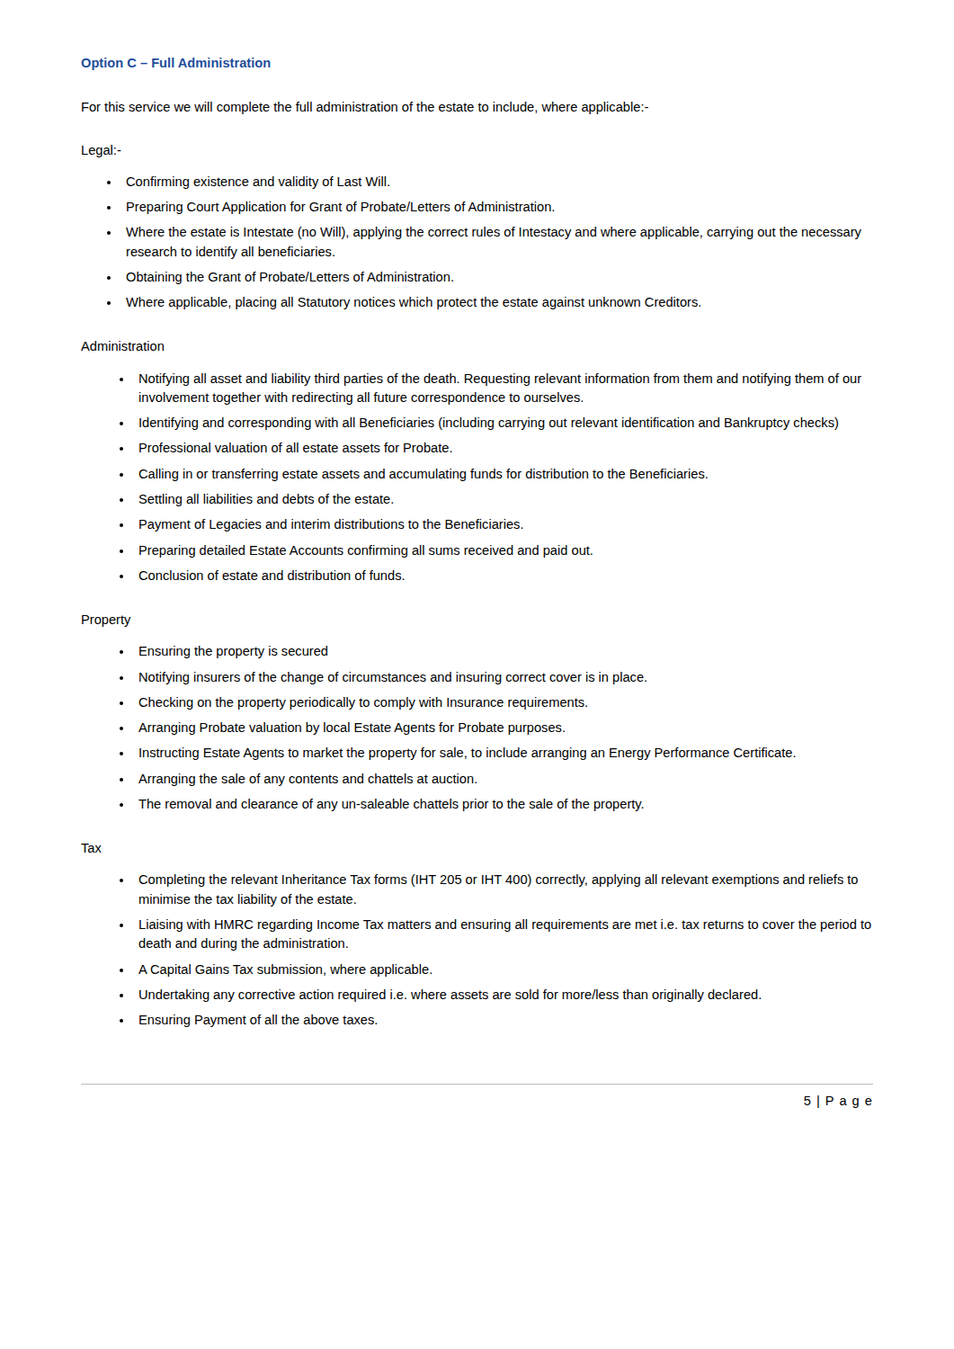Option C – Full Administration
For this service we will complete the full administration of the estate to include, where applicable:-
Legal:-
Confirming existence and validity of Last Will.
Preparing Court Application for Grant of Probate/Letters of Administration.
Where the estate is Intestate (no Will), applying the correct rules of Intestacy and where applicable, carrying out the necessary research to identify all beneficiaries.
Obtaining the Grant of Probate/Letters of Administration.
Where applicable, placing all Statutory notices which protect the estate against unknown Creditors.
Administration
Notifying all asset and liability third parties of the death. Requesting relevant information from them and notifying them of our involvement together with redirecting all future correspondence to ourselves.
Identifying and corresponding with all Beneficiaries (including carrying out relevant identification and Bankruptcy checks)
Professional valuation of all estate assets for Probate.
Calling in or transferring estate assets and accumulating funds for distribution to the Beneficiaries.
Settling all liabilities and debts of the estate.
Payment of Legacies and interim distributions to the Beneficiaries.
Preparing detailed Estate Accounts confirming all sums received and paid out.
Conclusion of estate and distribution of funds.
Property
Ensuring the property is secured
Notifying insurers of the change of circumstances and insuring correct cover is in place.
Checking on the property periodically to comply with Insurance requirements.
Arranging Probate valuation by local Estate Agents for Probate purposes.
Instructing Estate Agents to market the property for sale, to include arranging an Energy Performance Certificate.
Arranging the sale of any contents and chattels at auction.
The removal and clearance of any un-saleable chattels prior to the sale of the property.
Tax
Completing the relevant Inheritance Tax forms (IHT 205 or IHT 400) correctly, applying all relevant exemptions and reliefs to minimise the tax liability of the estate.
Liaising with HMRC regarding Income Tax matters and ensuring all requirements are met i.e. tax returns to cover the period to death and during the administration.
A Capital Gains Tax submission, where applicable.
Undertaking any corrective action required i.e. where assets are sold for more/less than originally declared.
Ensuring Payment of all the above taxes.
5 | P a g e